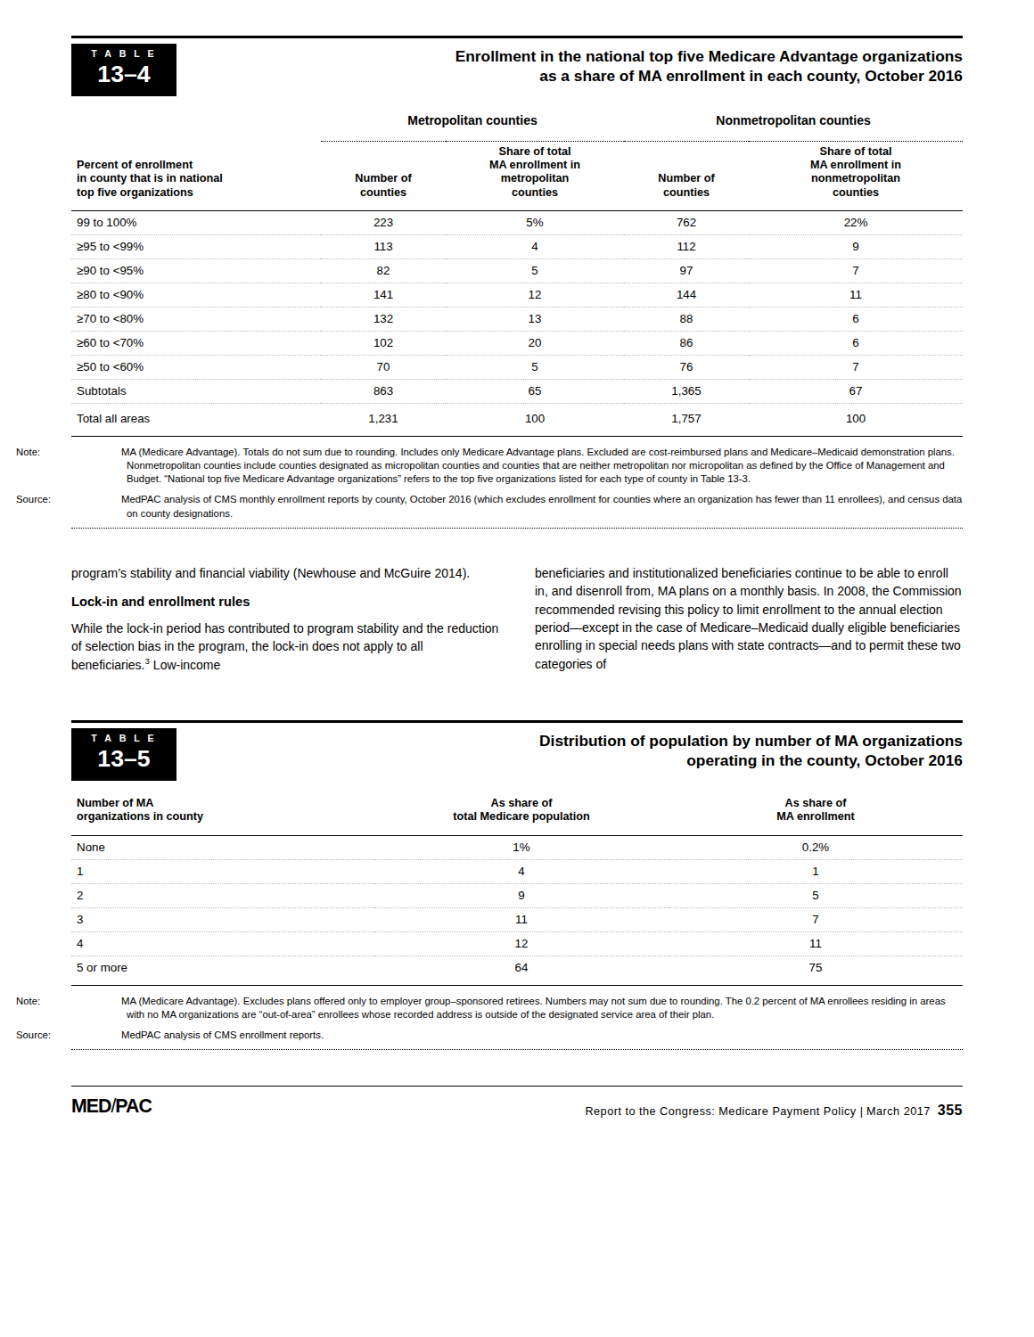T A B L E 13–4
Enrollment in the national top five Medicare Advantage organizations
as a share of MA enrollment in each county, October 2016
| | Metropolitan counties | Nonmetropolitan counties |
| --- | --- | --- |
| Percent of enrollment in county that is in national top five organizations | Number of counties | Share of total MA enrollment in metropolitan counties | Number of counties | Share of total MA enrollment in nonmetropolitan counties |
| 99 to 100% | 223 | 5% | 762 | 22% |
| ≥95 to <99% | 113 | 4 | 112 | 9 |
| ≥90 to <95% | 82 | 5 | 97 | 7 |
| ≥80 to <90% | 141 | 12 | 144 | 11 |
| ≥70 to <80% | 132 | 13 | 88 | 6 |
| ≥60 to <70% | 102 | 20 | 86 | 6 |
| ≥50 to <60% | 70 | 5 | 76 | 7 |
| Subtotals | 863 | 65 | 1,365 | 67 |
| Total all areas | 1,231 | 100 | 1,757 | 100 |
Note: MA (Medicare Advantage). Totals do not sum due to rounding. Includes only Medicare Advantage plans. Excluded are cost-reimbursed plans and Medicare–Medicaid demonstration plans. Nonmetropolitan counties include counties designated as micropolitan counties and counties that are neither metropolitan nor micropolitan as defined by the Office of Management and Budget. “National top five Medicare Advantage organizations” refers to the top five organizations listed for each type of county in Table 13-3.
Source: MedPAC analysis of CMS monthly enrollment reports by county, October 2016 (which excludes enrollment for counties where an organization has fewer than 11 enrollees), and census data on county designations.
program’s stability and financial viability (Newhouse and McGuire 2014).
Lock-in and enrollment rules
While the lock-in period has contributed to program stability and the reduction of selection bias in the program, the lock-in does not apply to all beneficiaries.3 Low-income
beneficiaries and institutionalized beneficiaries continue to be able to enroll in, and disenroll from, MA plans on a monthly basis. In 2008, the Commission recommended revising this policy to limit enrollment to the annual election period—except in the case of Medicare–Medicaid dually eligible beneficiaries enrolling in special needs plans with state contracts—and to permit these two categories of
T A B L E 13–5
Distribution of population by number of MA organizations
operating in the county, October 2016
| Number of MA organizations in county | As share of total Medicare population | As share of MA enrollment |
| --- | --- | --- |
| None | 1% | 0.2% |
| 1 | 4 | 1 |
| 2 | 9 | 5 |
| 3 | 11 | 7 |
| 4 | 12 | 11 |
| 5 or more | 64 | 75 |
Note: MA (Medicare Advantage). Excludes plans offered only to employer group–sponsored retirees. Numbers may not sum due to rounding. The 0.2 percent of MA enrollees residing in areas with no MA organizations are “out-of-area” enrollees whose recorded address is outside of the designated service area of their plan.
Source: MedPAC analysis of CMS enrollment reports.
MED/PAC
Report to the Congress: Medicare Payment Policy | March 2017355